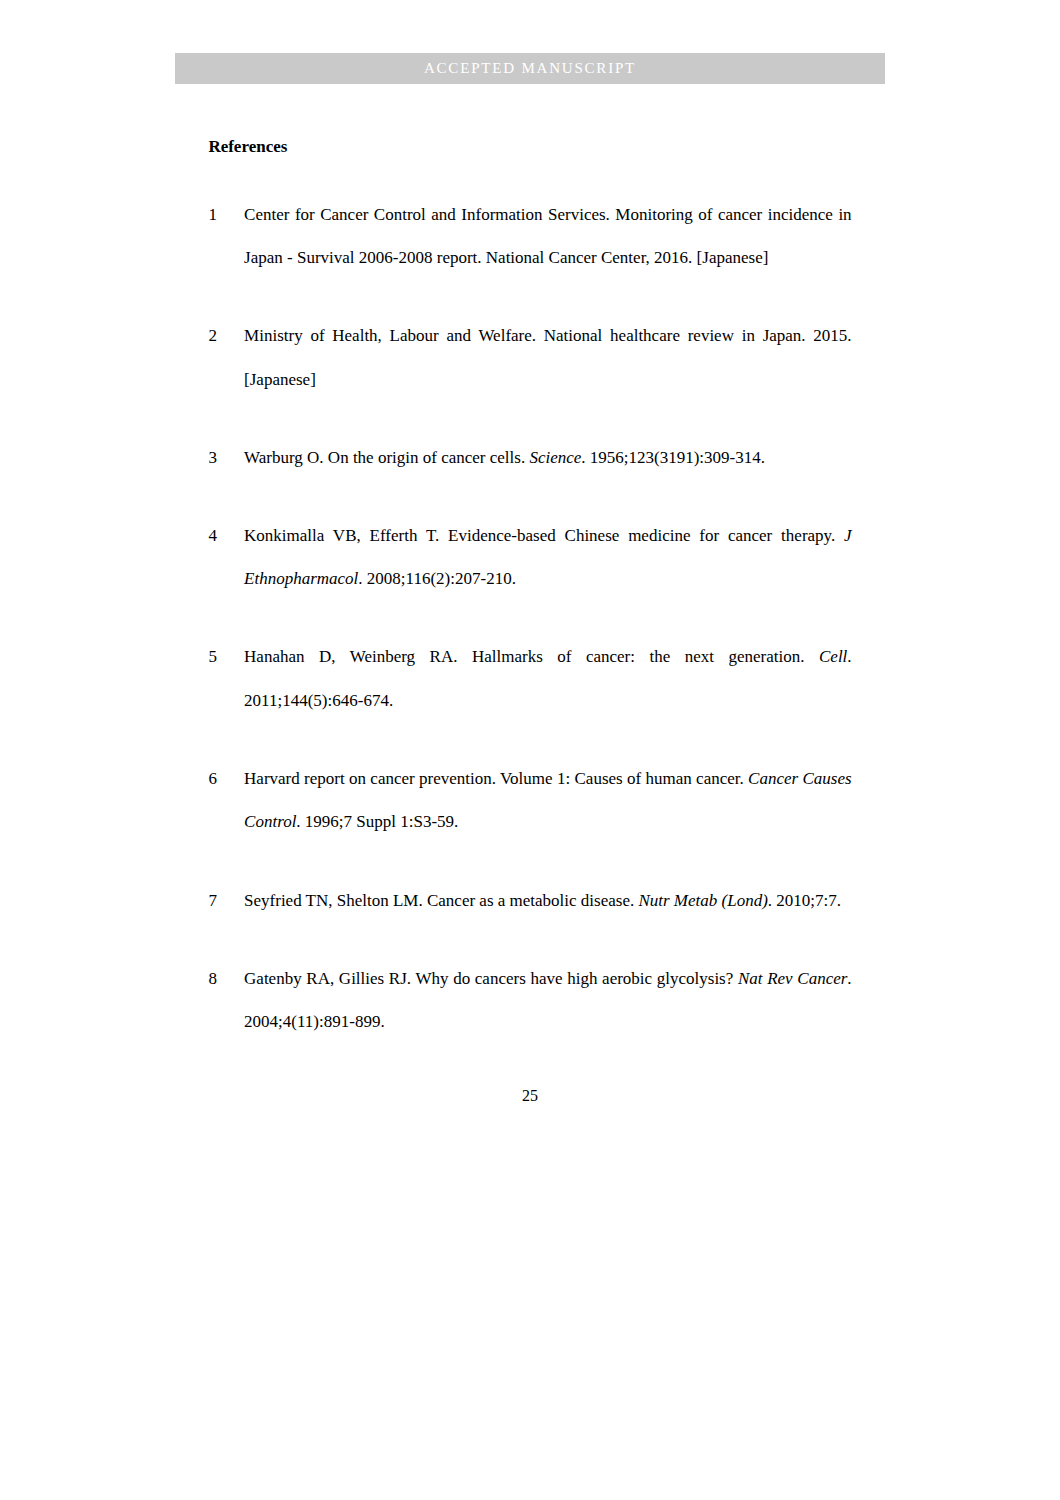ACCEPTED MANUSCRIPT
References
1 Center for Cancer Control and Information Services. Monitoring of cancer incidence in Japan - Survival 2006-2008 report. National Cancer Center, 2016. [Japanese]
2 Ministry of Health, Labour and Welfare. National healthcare review in Japan. 2015. [Japanese]
3 Warburg O. On the origin of cancer cells. Science. 1956;123(3191):309-314.
4 Konkimalla VB, Efferth T. Evidence-based Chinese medicine for cancer therapy. J Ethnopharmacol. 2008;116(2):207-210.
5 Hanahan D, Weinberg RA. Hallmarks of cancer: the next generation. Cell. 2011;144(5):646-674.
6 Harvard report on cancer prevention. Volume 1: Causes of human cancer. Cancer Causes Control. 1996;7 Suppl 1:S3-59.
7 Seyfried TN, Shelton LM. Cancer as a metabolic disease. Nutr Metab (Lond). 2010;7:7.
8 Gatenby RA, Gillies RJ. Why do cancers have high aerobic glycolysis? Nat Rev Cancer. 2004;4(11):891-899.
25